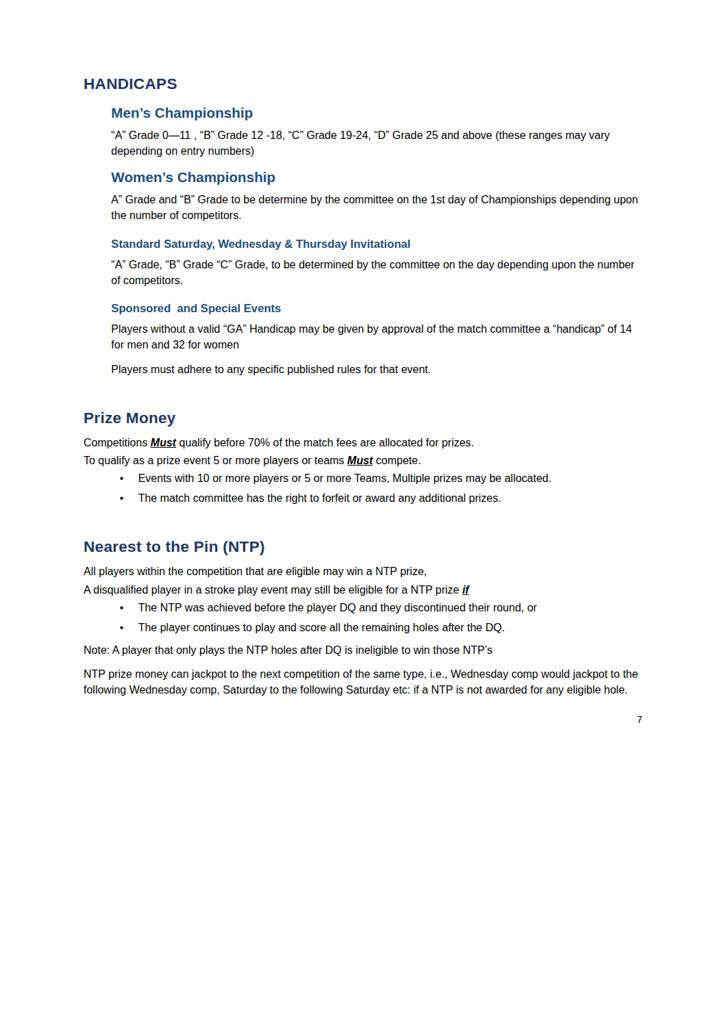HANDICAPS
Men’s Championship
“A” Grade 0—11 , “B” Grade 12 -18, “C” Grade 19-24, “D” Grade 25 and above (these ranges may vary depending on entry numbers)
Women’s Championship
A” Grade and “B” Grade to be determine by the committee on the 1st day of Championships depending upon the number of competitors.
Standard Saturday, Wednesday & Thursday Invitational
“A” Grade, “B” Grade “C” Grade, to be determined by the committee on the day depending upon the number of competitors.
Sponsored and Special Events
Players without a valid “GA” Handicap may be given by approval of the match committee a “handicap” of 14 for men and 32 for women
Players must adhere to any specific published rules for that event.
Prize Money
Competitions Must qualify before 70% of the match fees are allocated for prizes.
To qualify as a prize event 5 or more players or teams Must compete.
Events with 10 or more players or 5 or more Teams, Multiple prizes may be allocated.
The match committee has the right to forfeit or award any additional prizes.
Nearest to the Pin (NTP)
All players within the competition that are eligible may win a NTP prize,
A disqualified player in a stroke play event may still be eligible for a NTP prize if
The NTP was achieved before the player DQ and they discontinued their round, or
The player continues to play and score all the remaining holes after the DQ.
Note: A player that only plays the NTP holes after DQ is ineligible to win those NTP’s
NTP prize money can jackpot to the next competition of the same type, i.e., Wednesday comp would jackpot to the following Wednesday comp, Saturday to the following Saturday etc: if a NTP is not awarded for any eligible hole.
7